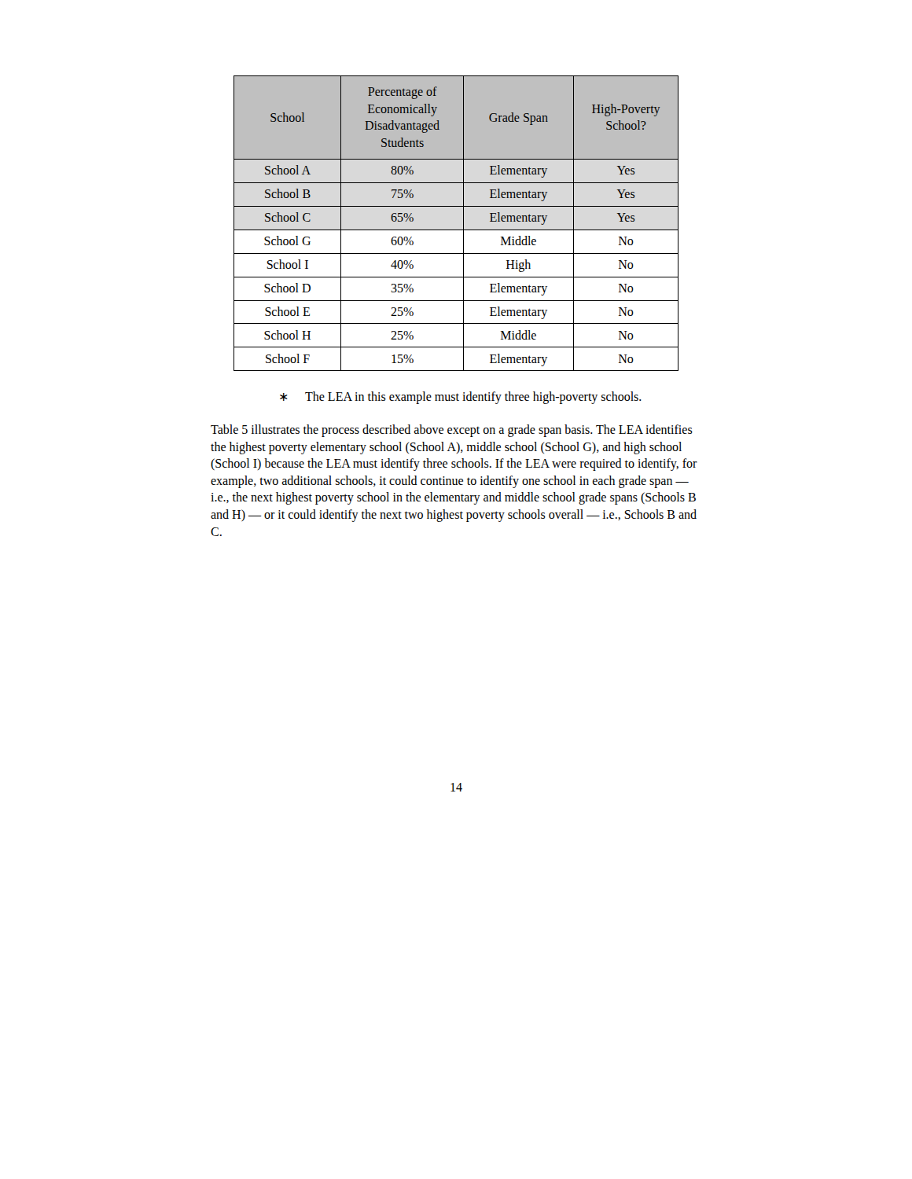| School | Percentage of Economically Disadvantaged Students | Grade Span | High-Poverty School? |
| --- | --- | --- | --- |
| School A | 80% | Elementary | Yes |
| School B | 75% | Elementary | Yes |
| School C | 65% | Elementary | Yes |
| School G | 60% | Middle | No |
| School I | 40% | High | No |
| School D | 35% | Elementary | No |
| School E | 25% | Elementary | No |
| School H | 25% | Middle | No |
| School F | 15% | Elementary | No |
∗
The LEA in this example must identify three high-poverty schools.
Table 5 illustrates the process described above except on a grade span basis. The LEA identifies the highest poverty elementary school (School A), middle school (School G), and high school (School I) because the LEA must identify three schools. If the LEA were required to identify, for example, two additional schools, it could continue to identify one school in each grade span — i.e., the next highest poverty school in the elementary and middle school grade spans (Schools B and H) — or it could identify the next two highest poverty schools overall — i.e., Schools B and C.
14